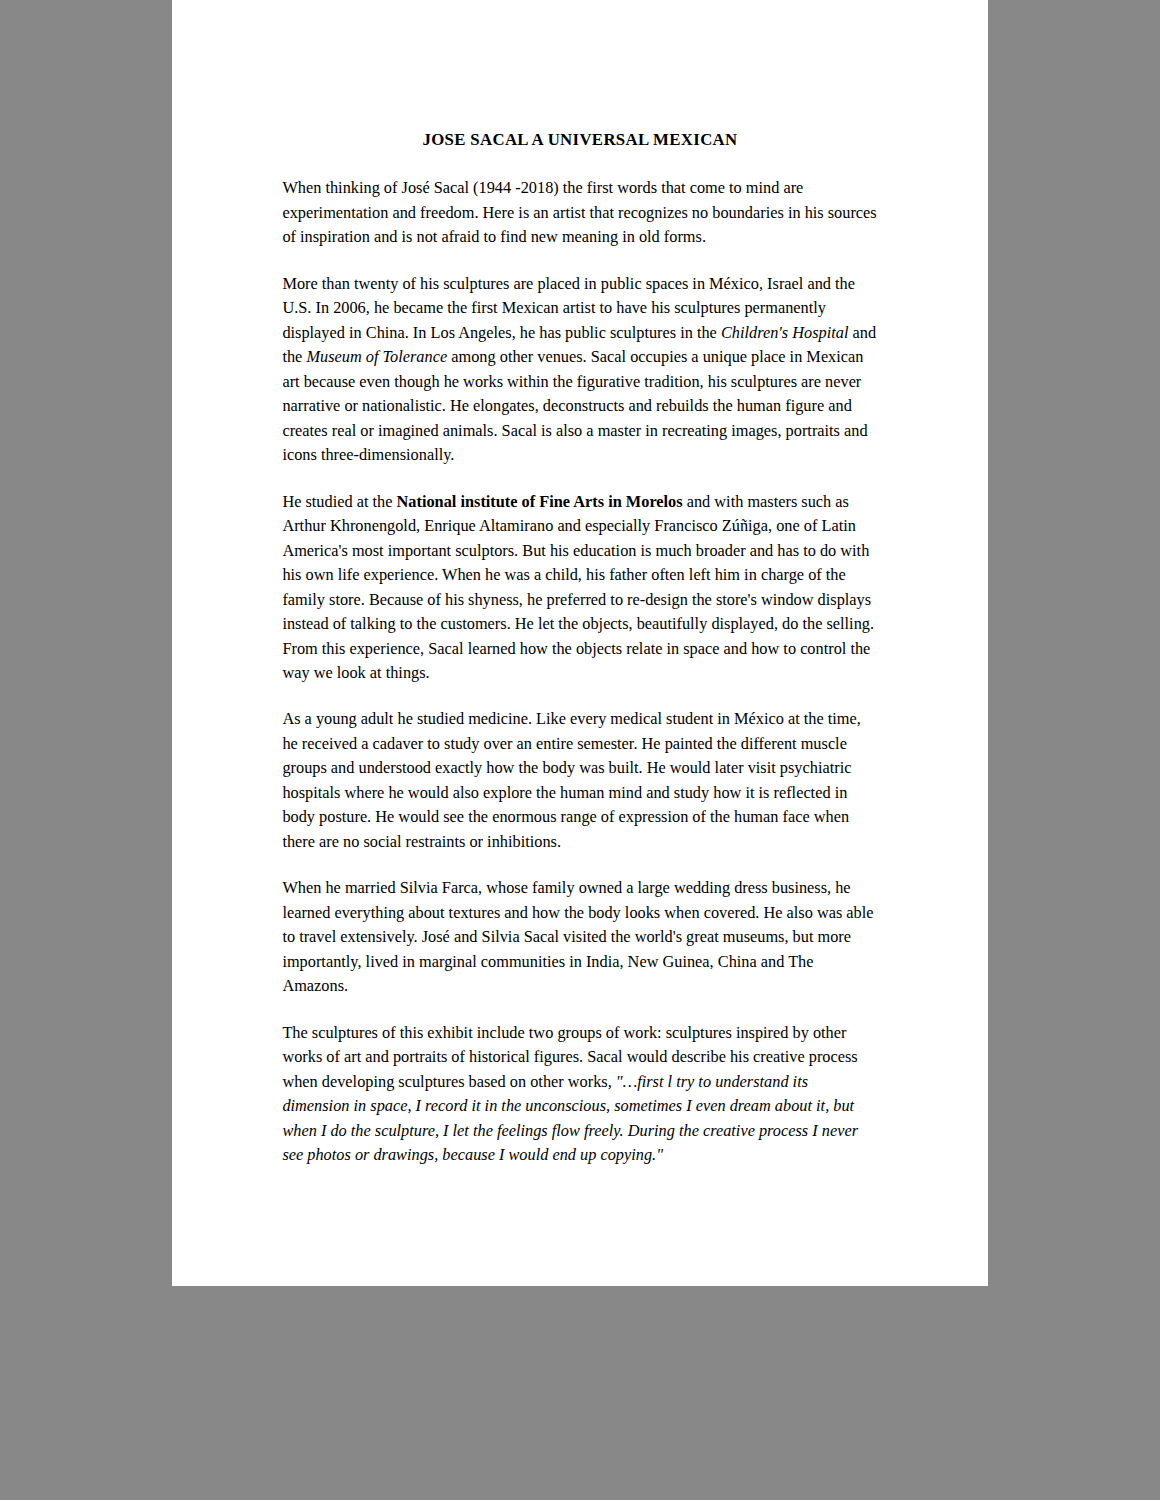JOSE SACAL A UNIVERSAL MEXICAN
When thinking of José Sacal (1944 -2018) the first words that come to mind are experimentation and freedom. Here is an artist that recognizes no boundaries in his sources of inspiration and is not afraid to find new meaning in old forms.
More than twenty of his sculptures are placed in public spaces in México, Israel and the U.S. In 2006, he became the first Mexican artist to have his sculptures permanently displayed in China. In Los Angeles, he has public sculptures in the Children's Hospital and the Museum of Tolerance among other venues. Sacal occupies a unique place in Mexican art because even though he works within the figurative tradition, his sculptures are never narrative or nationalistic. He elongates, deconstructs and rebuilds the human figure and creates real or imagined animals. Sacal is also a master in recreating images, portraits and icons three-dimensionally.
He studied at the National institute of Fine Arts in Morelos and with masters such as Arthur Khronengold, Enrique Altamirano and especially Francisco Zúñiga, one of Latin America's most important sculptors. But his education is much broader and has to do with his own life experience. When he was a child, his father often left him in charge of the family store. Because of his shyness, he preferred to re-design the store's window displays instead of talking to the customers. He let the objects, beautifully displayed, do the selling. From this experience, Sacal learned how the objects relate in space and how to control the way we look at things.
As a young adult he studied medicine. Like every medical student in México at the time, he received a cadaver to study over an entire semester. He painted the different muscle groups and understood exactly how the body was built. He would later visit psychiatric hospitals where he would also explore the human mind and study how it is reflected in body posture. He would see the enormous range of expression of the human face when there are no social restraints or inhibitions.
When he married Silvia Farca, whose family owned a large wedding dress business, he learned everything about textures and how the body looks when covered. He also was able to travel extensively. José and Silvia Sacal visited the world's great museums, but more importantly, lived in marginal communities in India, New Guinea, China and The Amazons.
The sculptures of this exhibit include two groups of work: sculptures inspired by other works of art and portraits of historical figures. Sacal would describe his creative process when developing sculptures based on other works, "…first l try to understand its dimension in space, I record it in the unconscious, sometimes I even dream about it, but when I do the sculpture, I let the feelings flow freely. During the creative process I never see photos or drawings, because I would end up copying."